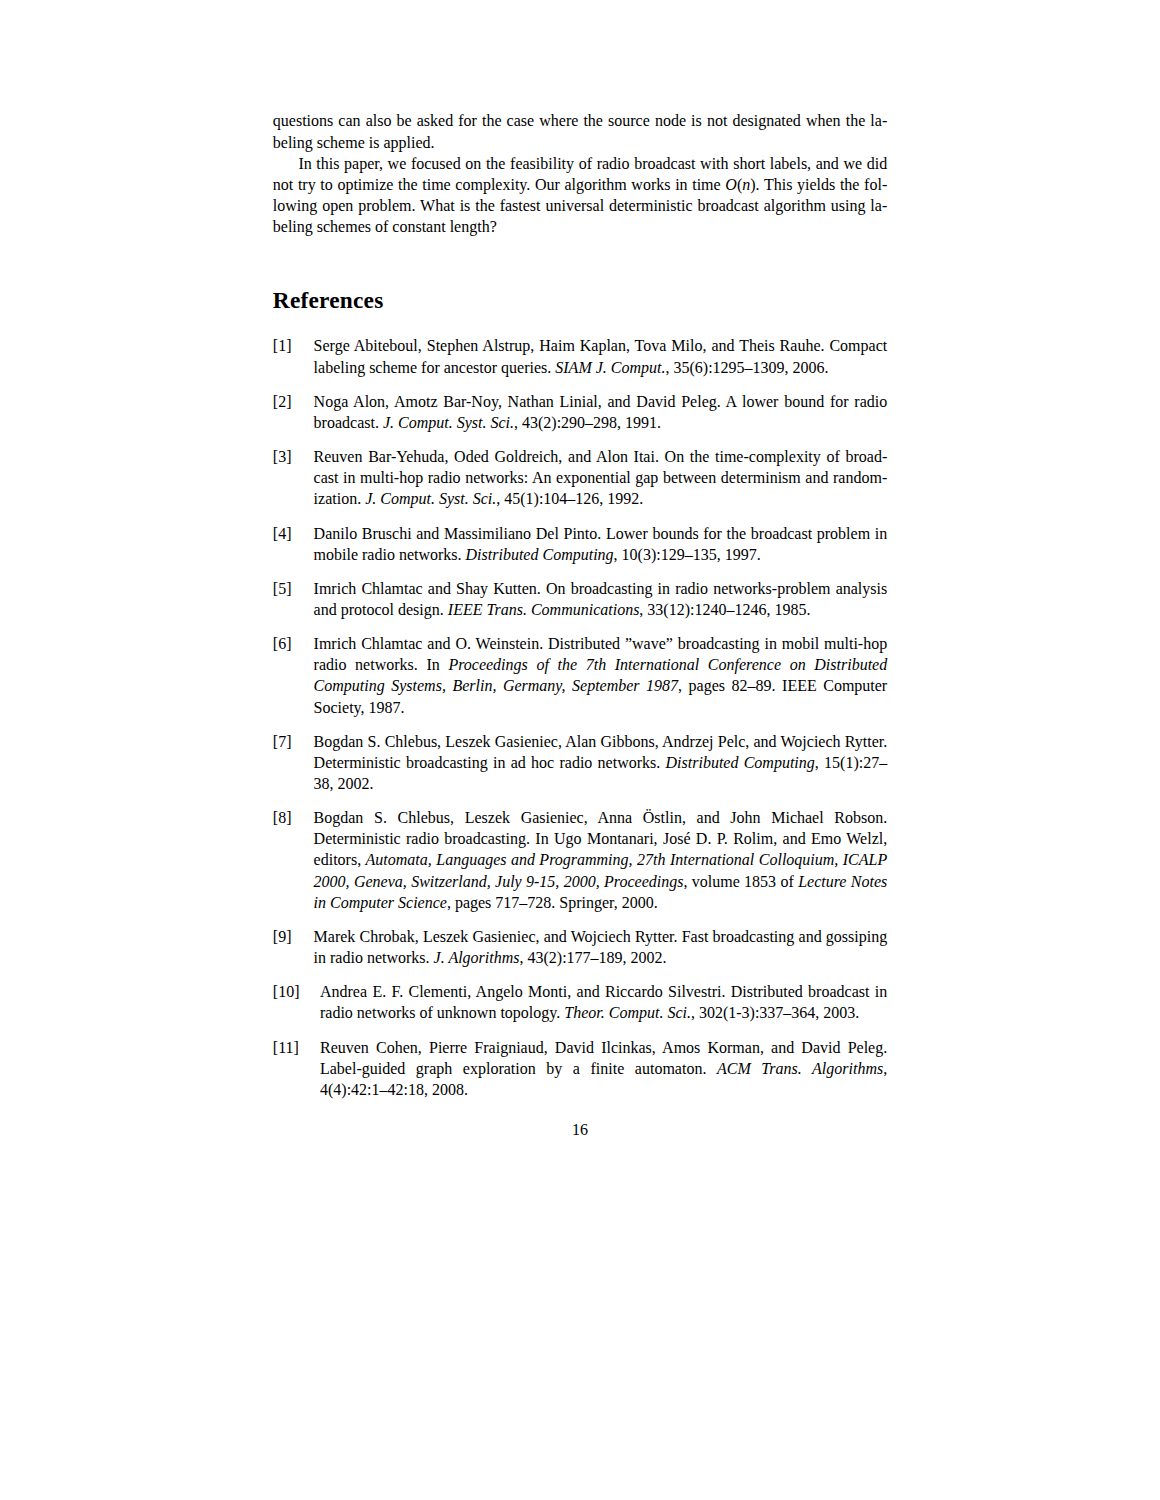questions can also be asked for the case where the source node is not designated when the labeling scheme is applied.
In this paper, we focused on the feasibility of radio broadcast with short labels, and we did not try to optimize the time complexity. Our algorithm works in time O(n). This yields the following open problem. What is the fastest universal deterministic broadcast algorithm using labeling schemes of constant length?
References
[1] Serge Abiteboul, Stephen Alstrup, Haim Kaplan, Tova Milo, and Theis Rauhe. Compact labeling scheme for ancestor queries. SIAM J. Comput., 35(6):1295–1309, 2006.
[2] Noga Alon, Amotz Bar-Noy, Nathan Linial, and David Peleg. A lower bound for radio broadcast. J. Comput. Syst. Sci., 43(2):290–298, 1991.
[3] Reuven Bar-Yehuda, Oded Goldreich, and Alon Itai. On the time-complexity of broadcast in multi-hop radio networks: An exponential gap between determinism and randomization. J. Comput. Syst. Sci., 45(1):104–126, 1992.
[4] Danilo Bruschi and Massimiliano Del Pinto. Lower bounds for the broadcast problem in mobile radio networks. Distributed Computing, 10(3):129–135, 1997.
[5] Imrich Chlamtac and Shay Kutten. On broadcasting in radio networks-problem analysis and protocol design. IEEE Trans. Communications, 33(12):1240–1246, 1985.
[6] Imrich Chlamtac and O. Weinstein. Distributed ”wave” broadcasting in mobil multi-hop radio networks. In Proceedings of the 7th International Conference on Distributed Computing Systems, Berlin, Germany, September 1987, pages 82–89. IEEE Computer Society, 1987.
[7] Bogdan S. Chlebus, Leszek Gasieniec, Alan Gibbons, Andrzej Pelc, and Wojciech Rytter. Deterministic broadcasting in ad hoc radio networks. Distributed Computing, 15(1):27–38, 2002.
[8] Bogdan S. Chlebus, Leszek Gasieniec, Anna Östlin, and John Michael Robson. Deterministic radio broadcasting. In Ugo Montanari, José D. P. Rolim, and Emo Welzl, editors, Automata, Languages and Programming, 27th International Colloquium, ICALP 2000, Geneva, Switzerland, July 9-15, 2000, Proceedings, volume 1853 of Lecture Notes in Computer Science, pages 717–728. Springer, 2000.
[9] Marek Chrobak, Leszek Gasieniec, and Wojciech Rytter. Fast broadcasting and gossiping in radio networks. J. Algorithms, 43(2):177–189, 2002.
[10] Andrea E. F. Clementi, Angelo Monti, and Riccardo Silvestri. Distributed broadcast in radio networks of unknown topology. Theor. Comput. Sci., 302(1-3):337–364, 2003.
[11] Reuven Cohen, Pierre Fraigniaud, David Ilcinkas, Amos Korman, and David Peleg. Label-guided graph exploration by a finite automaton. ACM Trans. Algorithms, 4(4):42:1–42:18, 2008.
16